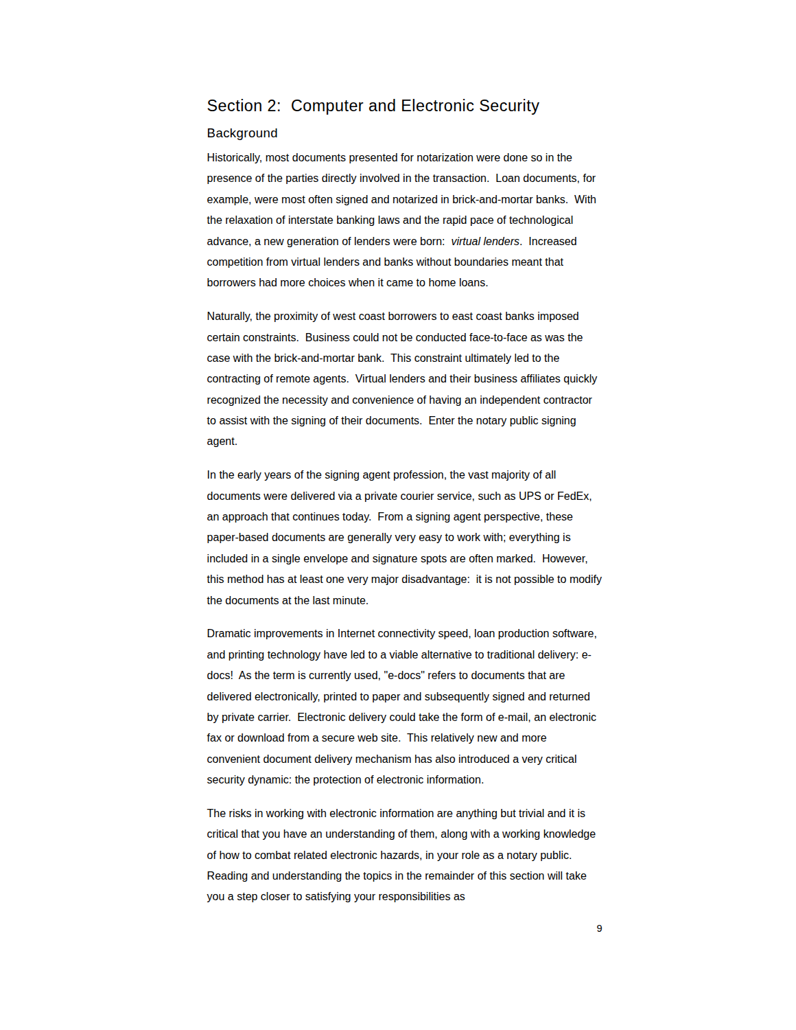Section 2: Computer and Electronic Security
Background
Historically, most documents presented for notarization were done so in the presence of the parties directly involved in the transaction. Loan documents, for example, were most often signed and notarized in brick-and-mortar banks. With the relaxation of interstate banking laws and the rapid pace of technological advance, a new generation of lenders were born: virtual lenders. Increased competition from virtual lenders and banks without boundaries meant that borrowers had more choices when it came to home loans.
Naturally, the proximity of west coast borrowers to east coast banks imposed certain constraints. Business could not be conducted face-to-face as was the case with the brick-and-mortar bank. This constraint ultimately led to the contracting of remote agents. Virtual lenders and their business affiliates quickly recognized the necessity and convenience of having an independent contractor to assist with the signing of their documents. Enter the notary public signing agent.
In the early years of the signing agent profession, the vast majority of all documents were delivered via a private courier service, such as UPS or FedEx, an approach that continues today. From a signing agent perspective, these paper-based documents are generally very easy to work with; everything is included in a single envelope and signature spots are often marked. However, this method has at least one very major disadvantage: it is not possible to modify the documents at the last minute.
Dramatic improvements in Internet connectivity speed, loan production software, and printing technology have led to a viable alternative to traditional delivery: e-docs! As the term is currently used, "e-docs" refers to documents that are delivered electronically, printed to paper and subsequently signed and returned by private carrier. Electronic delivery could take the form of e-mail, an electronic fax or download from a secure web site. This relatively new and more convenient document delivery mechanism has also introduced a very critical security dynamic: the protection of electronic information.
The risks in working with electronic information are anything but trivial and it is critical that you have an understanding of them, along with a working knowledge of how to combat related electronic hazards, in your role as a notary public. Reading and understanding the topics in the remainder of this section will take you a step closer to satisfying your responsibilities as
9